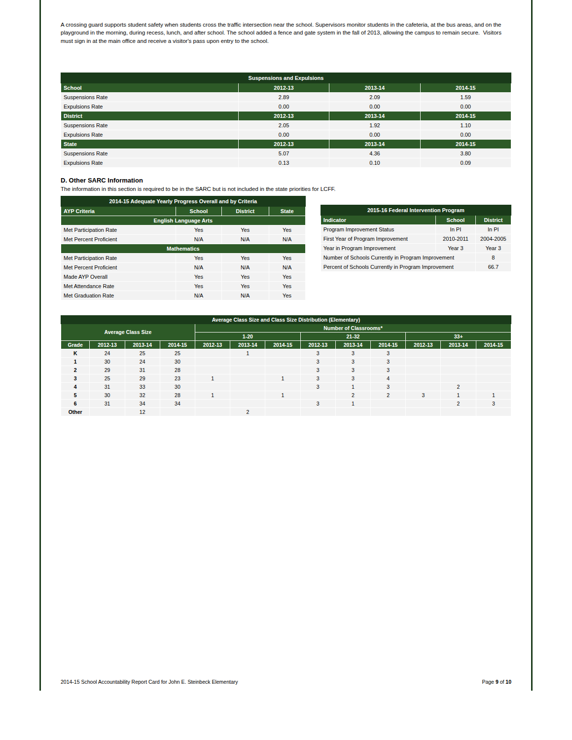A crossing guard supports student safety when students cross the traffic intersection near the school. Supervisors monitor students in the cafeteria, at the bus areas, and on the playground in the morning, during recess, lunch, and after school. The school added a fence and gate system in the fall of 2013, allowing the campus to remain secure. Visitors must sign in at the main office and receive a visitor's pass upon entry to the school.
| Suspensions and Expulsions |
| School | 2012-13 | 2013-14 | 2014-15 |
| Suspensions Rate | 2.89 | 2.09 | 1.59 |
| Expulsions Rate | 0.00 | 0.00 | 0.00 |
| District | 2012-13 | 2013-14 | 2014-15 |
| Suspensions Rate | 2.05 | 1.92 | 1.10 |
| Expulsions Rate | 0.00 | 0.00 | 0.00 |
| State | 2012-13 | 2013-14 | 2014-15 |
| Suspensions Rate | 5.07 | 4.36 | 3.80 |
| Expulsions Rate | 0.13 | 0.10 | 0.09 |
D. Other SARC Information
The information in this section is required to be in the SARC but is not included in the state priorities for LCFF.
| 2014-15 Adequate Yearly Progress Overall and by Criteria |
| AYP Criteria | School | District | State |
| English Language Arts |
| Met Participation Rate | Yes | Yes | Yes |
| Met Percent Proficient | N/A | N/A | N/A |
| Mathematics |
| Met Participation Rate | Yes | Yes | Yes |
| Met Percent Proficient | N/A | N/A | N/A |
| Made AYP Overall | Yes | Yes | Yes |
| Met Attendance Rate | Yes | Yes | Yes |
| Met Graduation Rate | N/A | N/A | Yes |
| 2015-16 Federal Intervention Program |
| Indicator | School | District |
| Program Improvement Status | In PI | In PI |
| First Year of Program Improvement | 2010-2011 | 2004-2005 |
| Year in Program Improvement | Year 3 | Year 3 |
| Number of Schools Currently in Program Improvement | 8 |
| Percent of Schools Currently in Program Improvement | 66.7 |
| Average Class Size and Class Size Distribution (Elementary) |
| Average Class Size | Number of Classrooms* |
| 1-20 | 21-32 | 33+ |
| Grade | 2012-13 | 2013-14 | 2014-15 | 2012-13 | 2013-14 | 2014-15 | 2012-13 | 2013-14 | 2014-15 | 2012-13 | 2013-14 | 2014-15 |
| K | 24 | 25 | 25 | | 1 | | 3 | 3 | 3 | | | |
| 1 | 30 | 24 | 30 | | | | 3 | 3 | 3 | | | |
| 2 | 29 | 31 | 28 | | | | 3 | 3 | 3 | | | |
| 3 | 25 | 29 | 23 | 1 | | 1 | 3 | 3 | 4 | | | |
| 4 | 31 | 33 | 30 | | | | 3 | 1 | 3 | | 2 | |
| 5 | 30 | 32 | 28 | 1 | | 1 | | 2 | 2 | 3 | 1 | 1 |
| 6 | 31 | 34 | 34 | | | | 3 | 1 | | | 2 | 3 |
| Other | | 12 | | | 2 | | | | | | | |
2014-15 School Accountability Report Card for John E. Steinbeck Elementary Page 9 of 10